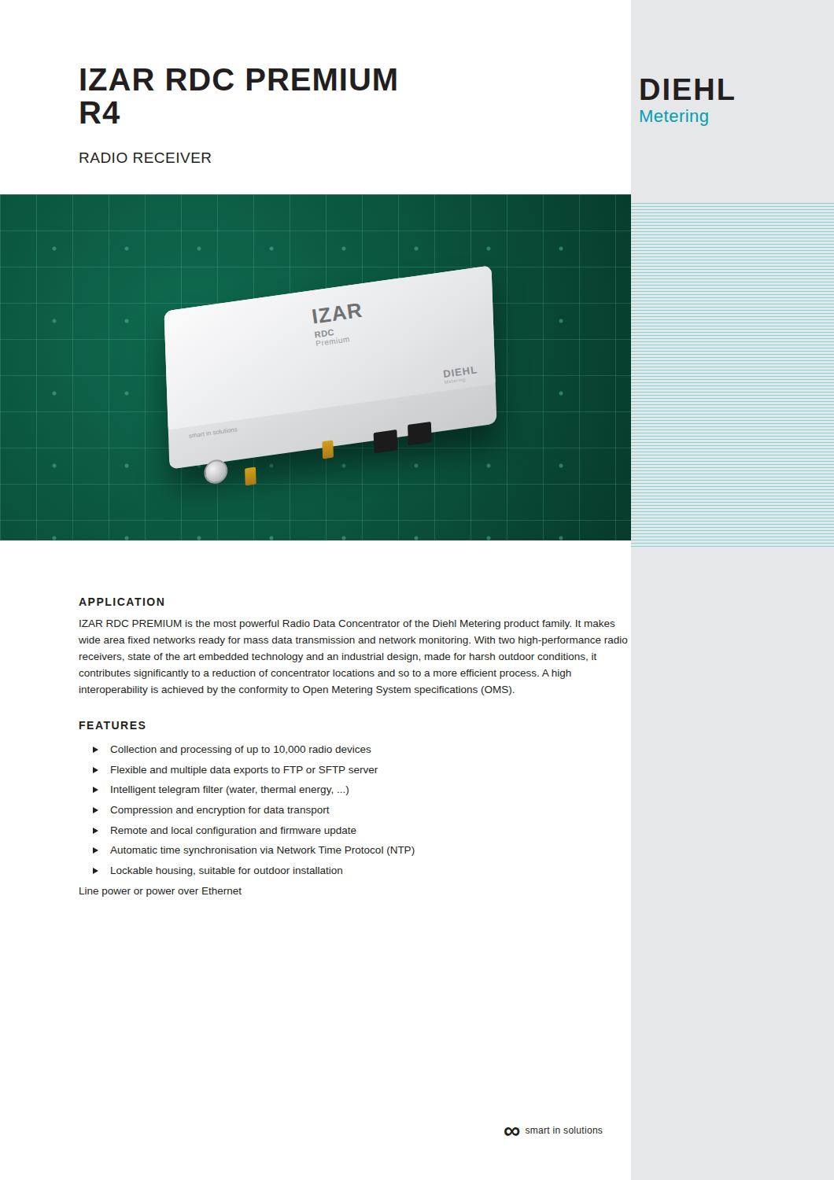IZAR RDC PREMIUM
R4
RADIO RECEIVER
DIEHL
Metering
IZAR RDC Premium
DIEHL Metering
smart in solutions
APPLICATION
IZAR RDC PREMIUM is the most powerful Radio Data Concentrator of the Diehl Metering product family. It makes wide area fixed networks ready for mass data transmission and network monitoring. With two high-performance radio receivers, state of the art embedded technology and an industrial design, made for harsh outdoor conditions, it contributes significantly to a reduction of concentrator locations and so to a more efficient process. A high interoperability is achieved by the conformity to Open Metering System specifications (OMS).
FEATURES
Collection and processing of up to 10,000 radio devices
Flexible and multiple data exports to FTP or SFTP server
Intelligent telegram filter (water, thermal energy, ...)
Compression and encryption for data transport
Remote and local configuration and firmware update
Automatic time synchronisation via Network Time Protocol (NTP)
Lockable housing, suitable for outdoor installation
Line power or power over Ethernet
∞ smart in solutions